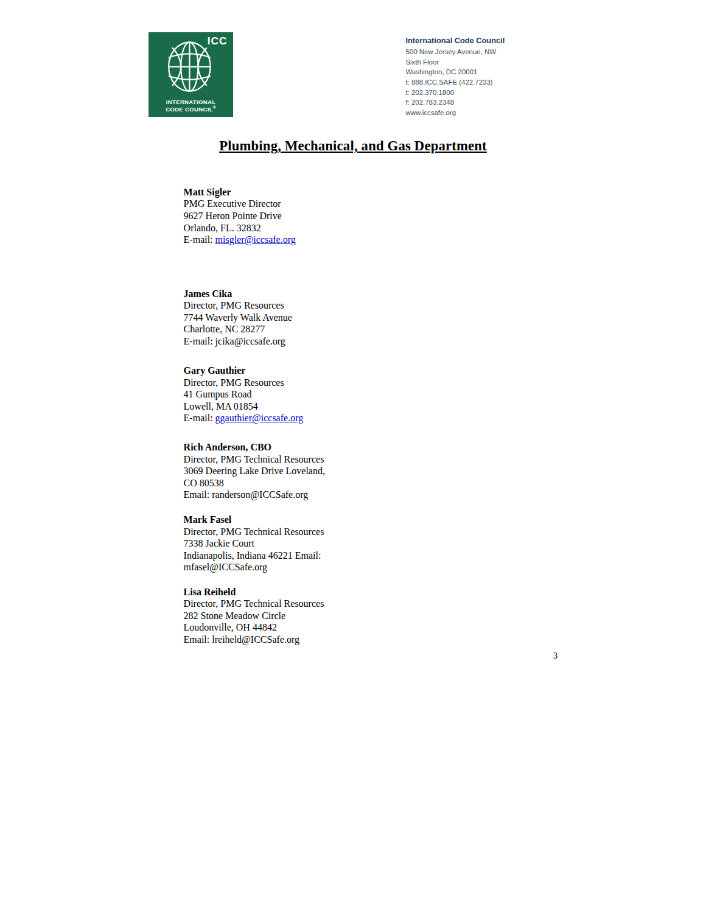ICC
INTERNATIONAL
CODE COUNCIL®
International Code Council
500 New Jersey Avenue, NW
Sixth Floor
Washington, DC 20001
t: 888.ICC.SAFE (422.7233)
t: 202.370.1800
f: 202.783.2348
www.iccsafe.org
Plumbing, Mechanical, and Gas Department
Matt Sigler
PMG Executive Director
9627 Heron Pointe Drive
Orlando, FL. 32832
E-mail: misgler@iccsafe.org
James Cika
Director, PMG Resources
7744 Waverly Walk Avenue
Charlotte, NC 28277
E-mail: jcika@iccsafe.org
Gary Gauthier
Director, PMG Resources
41 Gumpus Road
Lowell, MA 01854
E-mail: ggauthier@iccsafe.org
Rich Anderson, CBO
Director, PMG Technical Resources
3069 Deering Lake Drive Loveland,
CO 80538
Email: randerson@ICCSafe.org
Mark Fasel
Director, PMG Technical Resources
7338 Jackie Court
Indianapolis, Indiana 46221 Email:
mfasel@ICCSafe.org
Lisa Reiheld
Director, PMG Technical Resources
282 Stone Meadow Circle
Loudonville, OH 44842
Email: lreiheld@ICCSafe.org
3